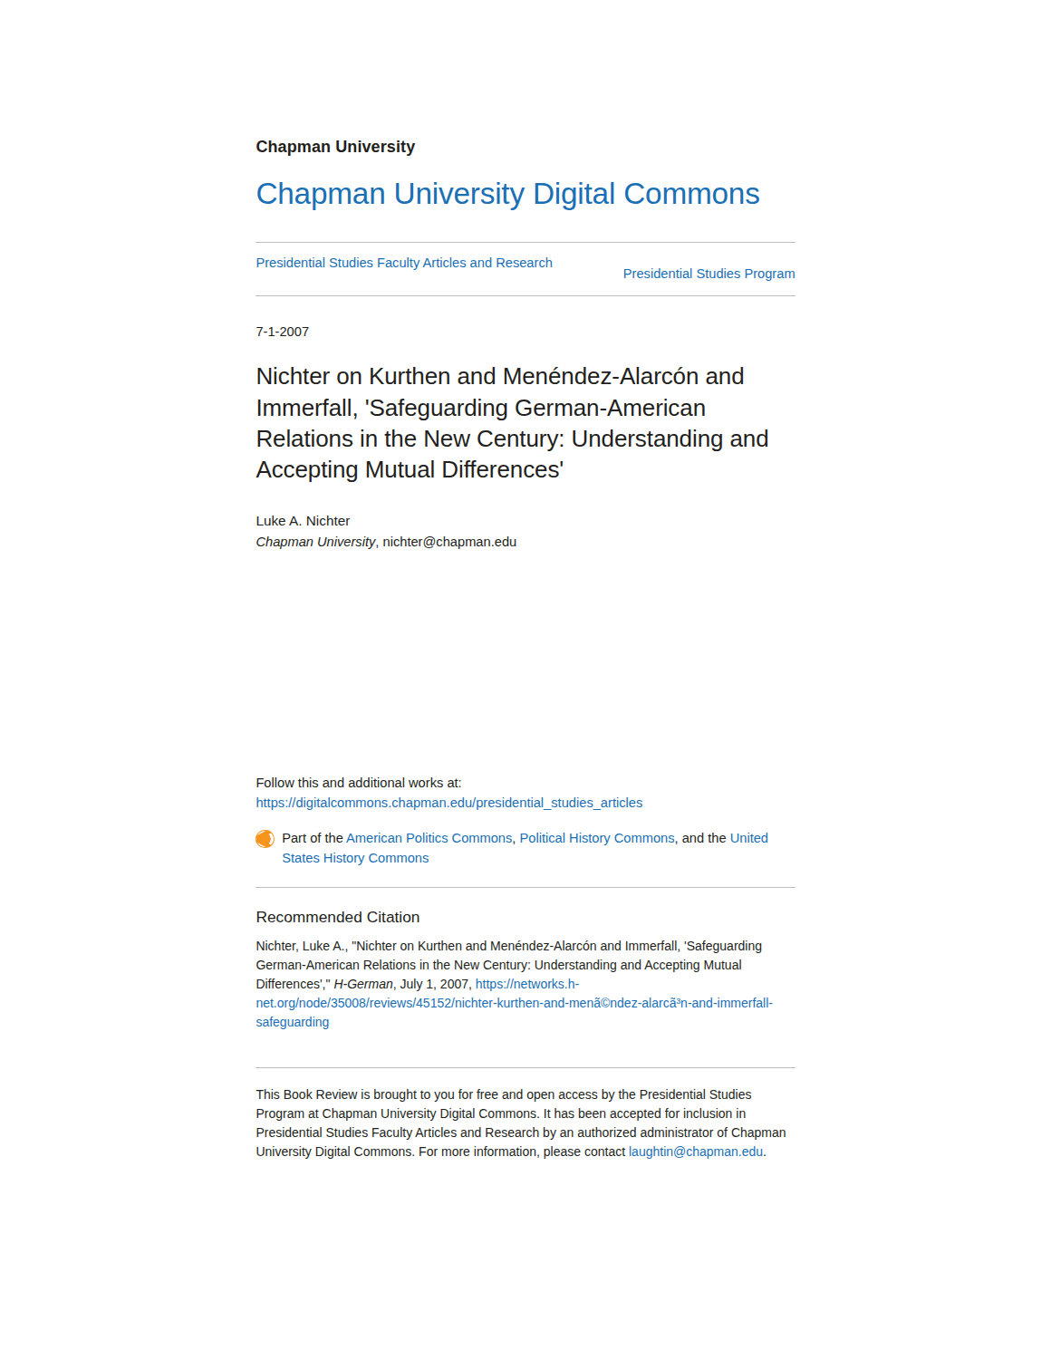Chapman University
Chapman University Digital Commons
Presidential Studies Faculty Articles and Research
Presidential Studies Program
7-1-2007
Nichter on Kurthen and Menéndez-Alarcón and Immerfall, 'Safeguarding German-American Relations in the New Century: Understanding and Accepting Mutual Differences'
Luke A. Nichter
Chapman University, nichter@chapman.edu
Follow this and additional works at: https://digitalcommons.chapman.edu/presidential_studies_articles
Part of the American Politics Commons, Political History Commons, and the United States History Commons
Recommended Citation
Nichter, Luke A., "Nichter on Kurthen and Menéndez-Alarcón and Immerfall, 'Safeguarding German-American Relations in the New Century: Understanding and Accepting Mutual Differences'," H-German, July 1, 2007, https://networks.h-net.org/node/35008/reviews/45152/nichter-kurthen-and-menã©ndez-alarcã³n-and-immerfall-safeguarding
This Book Review is brought to you for free and open access by the Presidential Studies Program at Chapman University Digital Commons. It has been accepted for inclusion in Presidential Studies Faculty Articles and Research by an authorized administrator of Chapman University Digital Commons. For more information, please contact laughtin@chapman.edu.